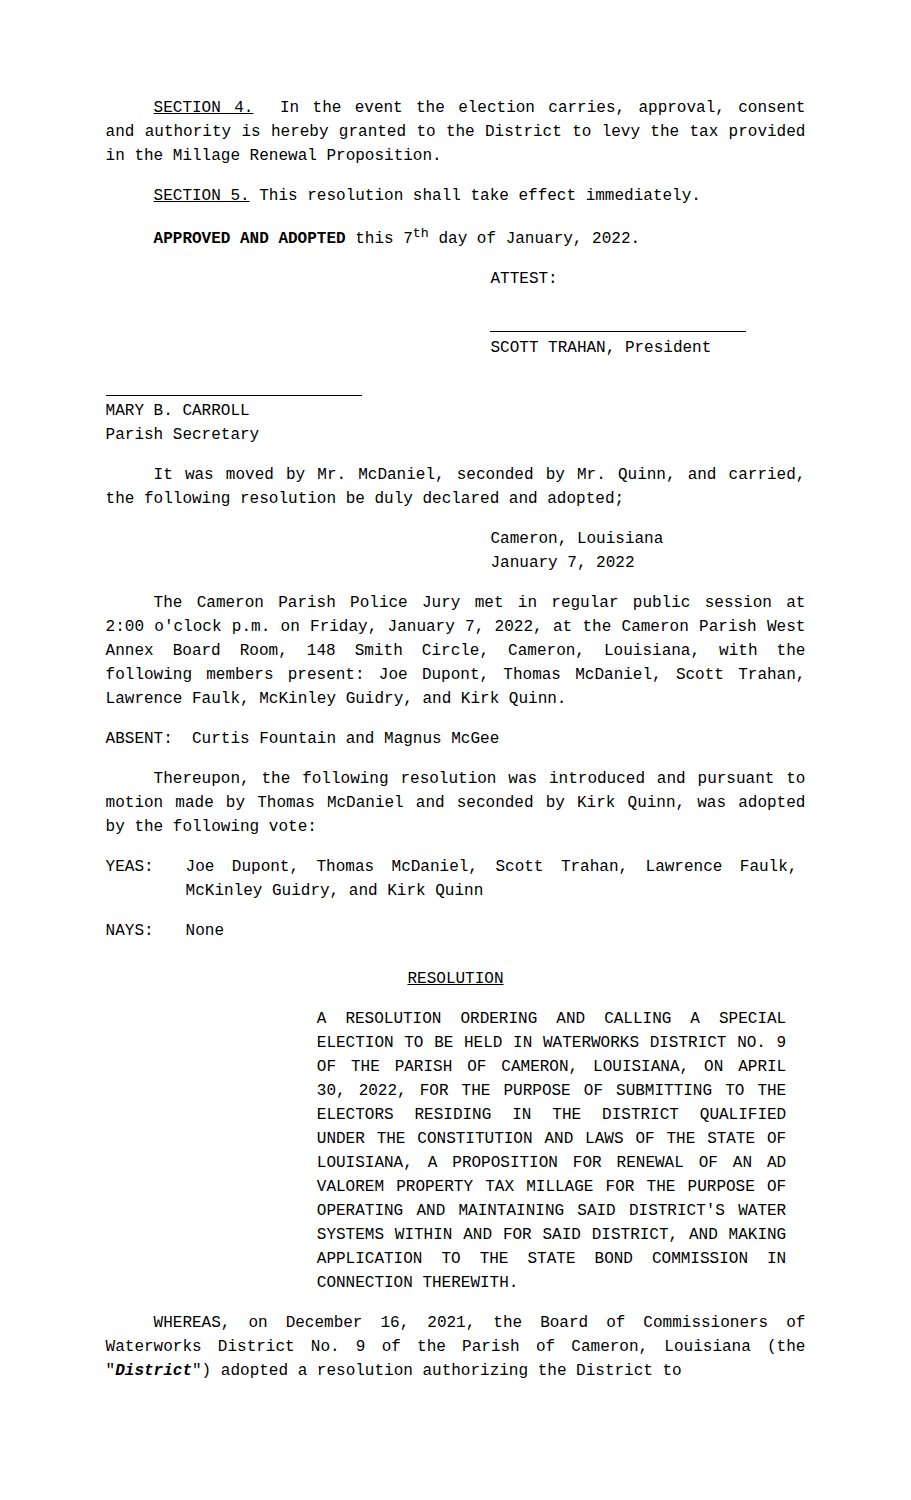SECTION 4. In the event the election carries, approval, consent and authority is hereby granted to the District to levy the tax provided in the Millage Renewal Proposition.
SECTION 5. This resolution shall take effect immediately.
APPROVED AND ADOPTED this 7th day of January, 2022.
ATTEST:
SCOTT TRAHAN, President
MARY B. CARROLL
Parish Secretary
It was moved by Mr. McDaniel, seconded by Mr. Quinn, and carried, the following resolution be duly declared and adopted;
Cameron, Louisiana
January 7, 2022
The Cameron Parish Police Jury met in regular public session at 2:00 o'clock p.m. on Friday, January 7, 2022, at the Cameron Parish West Annex Board Room, 148 Smith Circle, Cameron, Louisiana, with the following members present: Joe Dupont, Thomas McDaniel, Scott Trahan, Lawrence Faulk, McKinley Guidry, and Kirk Quinn.
ABSENT: Curtis Fountain and Magnus McGee
Thereupon, the following resolution was introduced and pursuant to motion made by Thomas McDaniel and seconded by Kirk Quinn, was adopted by the following vote:
YEAS: Joe Dupont, Thomas McDaniel, Scott Trahan, Lawrence Faulk, McKinley Guidry, and Kirk Quinn
NAYS: None
RESOLUTION
A RESOLUTION ORDERING AND CALLING A SPECIAL ELECTION TO BE HELD IN WATERWORKS DISTRICT NO. 9 OF THE PARISH OF CAMERON, LOUISIANA, ON APRIL 30, 2022, FOR THE PURPOSE OF SUBMITTING TO THE ELECTORS RESIDING IN THE DISTRICT QUALIFIED UNDER THE CONSTITUTION AND LAWS OF THE STATE OF LOUISIANA, A PROPOSITION FOR RENEWAL OF AN AD VALOREM PROPERTY TAX MILLAGE FOR THE PURPOSE OF OPERATING AND MAINTAINING SAID DISTRICT'S WATER SYSTEMS WITHIN AND FOR SAID DISTRICT, AND MAKING APPLICATION TO THE STATE BOND COMMISSION IN CONNECTION THEREWITH.
WHEREAS, on December 16, 2021, the Board of Commissioners of Waterworks District No. 9 of the Parish of Cameron, Louisiana (the "District") adopted a resolution authorizing the District to